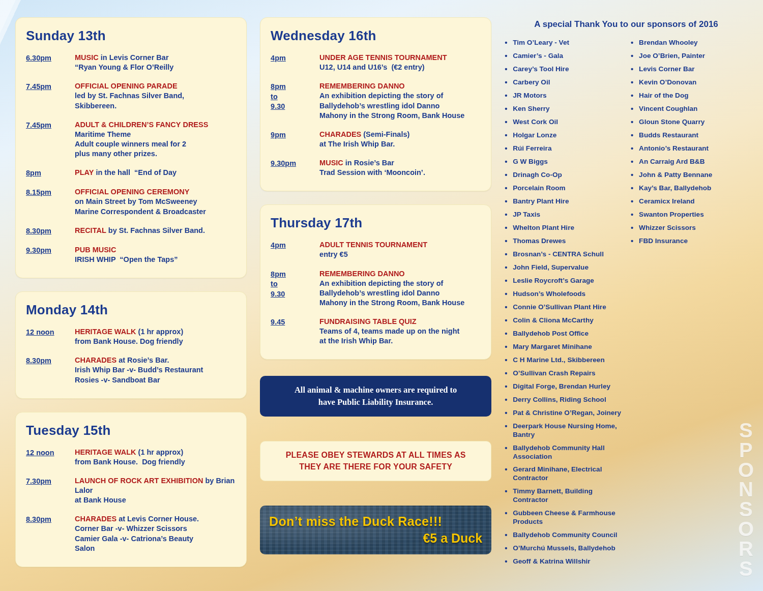Sunday 13th
6.30pm
Music in Levis Corner Bar “Ryan Young & Flor O’Reilly
7.45pm
Official Opening Parade led by St. Fachnas Silver Band, Skibbereen.
7.45pm
Adult & Children’s Fancy Dress Maritime Theme Adult couple winners meal for 2 plus many other prizes.
8pm
Play in the hall “End of Day
8.15pm
Official Opening Ceremony on Main Street by Tom McSweeney Marine Correspondent & Broadcaster
8.30pm
Recital by St. Fachnas Silver Band.
9.30pm
Pub Music IRISH WHIP “Open the Taps”
Monday 14th
12 noon
Heritage Walk (1 hr approx) from Bank House. Dog friendly
8.30pm
Charades at Rosie’s Bar. Irish Whip Bar -v- Budd’s Restaurant Rosies -v- Sandboat Bar
Tuesday 15th
12 noon
Heritage Walk (1 hr approx) from Bank House. Dog friendly
7.30pm
Launch of Rock Art Exhibition by Brian Lalor at Bank House
8.30pm
Charades at Levis Corner House. Corner Bar -v- Whizzer Scissors Camier Gala -v- Catriona’s Beauty Salon
Wednesday 16th
4pm
Under Age Tennis Tournament U12, U14 and U16’s (€2 entry)
8pm to 9.30
Remembering Danno An exhibition depicting the story of Ballydehob’s wrestling idol Danno Mahony in the Strong Room, Bank House
9pm
Charades (Semi-Finals) at The Irish Whip Bar.
9.30pm
Music in Rosie’s Bar Trad Session with ‘Mooncoin’.
Thursday 17th
4pm
Adult Tennis Tournament entry €5
8pm to 9.30
Remembering Danno An exhibition depicting the story of Ballydehob’s wrestling idol Danno Mahony in the Strong Room, Bank House
9.45
Fundraising Table Quiz Teams of 4, teams made up on the night at the Irish Whip Bar.
All animal & machine owners are required to
have Public Liability Insurance.
PLEASE OBEY STEWARDS AT ALL TIMES AS
THEY ARE THERE FOR YOUR SAFETY
Don’t miss the Duck Race!!!
€5 a Duck
A special Thank You to our sponsors of 2016
Tim O’Leary - Vet
Camier’s - Gala
Carey’s Tool Hire
Carbery Oil
JR Motors
Ken Sherry
West Cork Oil
Holgar Lonze
Rúi Ferreira
G W Biggs
Drinagh Co-Op
Porcelain Room
Bantry Plant Hire
JP Taxis
Whelton Plant Hire
Thomas Drewes
Brosnan’s - CENTRA Schull
John Field, Supervalue
Leslie Roycroft’s Garage
Hudson’s Wholefoods
Connie O’Sullivan Plant Hire
Colin & Cliona McCarthy
Ballydehob Post Office
Mary Margaret Minihane
C H Marine Ltd., Skibbereen
O’Sullivan Crash Repairs
Digital Forge, Brendan Hurley
Derry Collins, Riding School
Pat & Christine O’Regan, Joinery
Deerpark House Nursing Home, Bantry
Ballydehob Community Hall Association
Gerard Minihane, Electrical Contractor
Timmy Barnett, Building Contractor
Gubbeen Cheese & Farmhouse Products
Ballydehob Community Council
O’Murchú Mussels, Ballydehob
Geoff & Katrina Willshir
Brendan Whooley
Joe O’Brien, Painter
Levis Corner Bar
Kevin O’Donovan
Hair of the Dog
Vincent Coughlan
Gloun Stone Quarry
Budds Restaurant
Antonio’s Restaurant
An Carraig Ard B&B
John & Patty Bennane
Kay’s Bar, Ballydehob
Ceramicx Ireland
Swanton Properties
Whizzer Scissors
FBD Insurance
SPONSORS